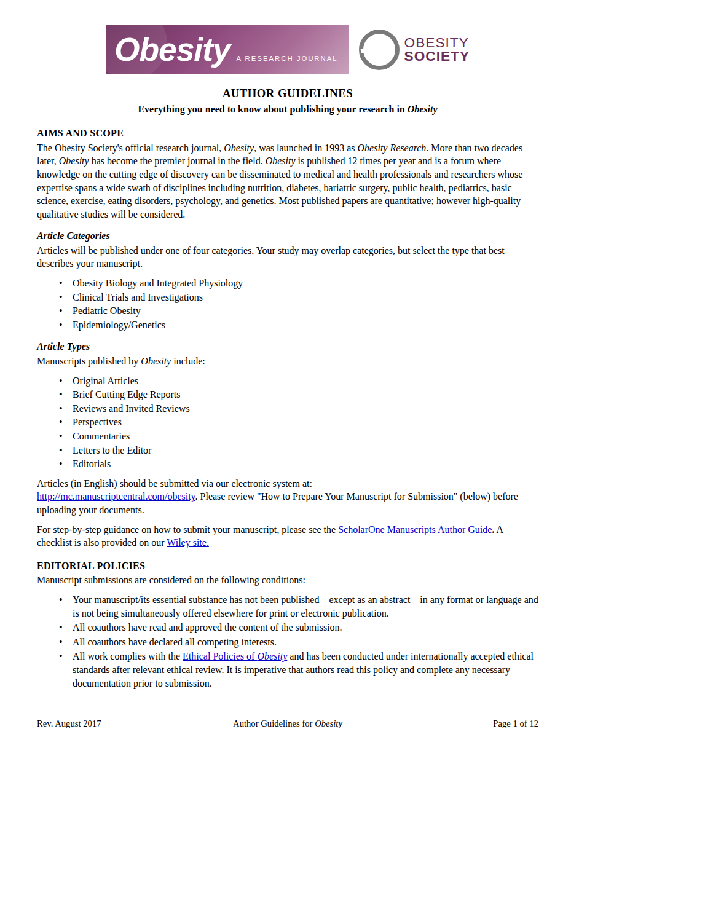Obesity A Research Journal
OBESITY SOCIETY
AUTHOR GUIDELINES
Everything you need to know about publishing your research in Obesity
AIMS AND SCOPE
The Obesity Society's official research journal, Obesity, was launched in 1993 as Obesity Research. More than two decades later, Obesity has become the premier journal in the field. Obesity is published 12 times per year and is a forum where knowledge on the cutting edge of discovery can be disseminated to medical and health professionals and researchers whose expertise spans a wide swath of disciplines including nutrition, diabetes, bariatric surgery, public health, pediatrics, basic science, exercise, eating disorders, psychology, and genetics. Most published papers are quantitative; however high-quality qualitative studies will be considered.
Article Categories
Articles will be published under one of four categories. Your study may overlap categories, but select the type that best describes your manuscript.
Obesity Biology and Integrated Physiology
Clinical Trials and Investigations
Pediatric Obesity
Epidemiology/Genetics
Article Types
Manuscripts published by Obesity include:
Original Articles
Brief Cutting Edge Reports
Reviews and Invited Reviews
Perspectives
Commentaries
Letters to the Editor
Editorials
Articles (in English) should be submitted via our electronic system at:
http://mc.manuscriptcentral.com/obesity. Please review "How to Prepare Your Manuscript for Submission" (below) before uploading your documents.
For step-by-step guidance on how to submit your manuscript, please see the ScholarOne Manuscripts Author Guide. A checklist is also provided on our Wiley site.
EDITORIAL POLICIES
Manuscript submissions are considered on the following conditions:
Your manuscript/its essential substance has not been published—except as an abstract—in any format or language and is not being simultaneously offered elsewhere for print or electronic publication.
All coauthors have read and approved the content of the submission.
All coauthors have declared all competing interests.
All work complies with the Ethical Policies of Obesity and has been conducted under internationally accepted ethical standards after relevant ethical review. It is imperative that authors read this policy and complete any necessary documentation prior to submission.
Rev. August 2017
Author Guidelines for Obesity
Page 1 of 12